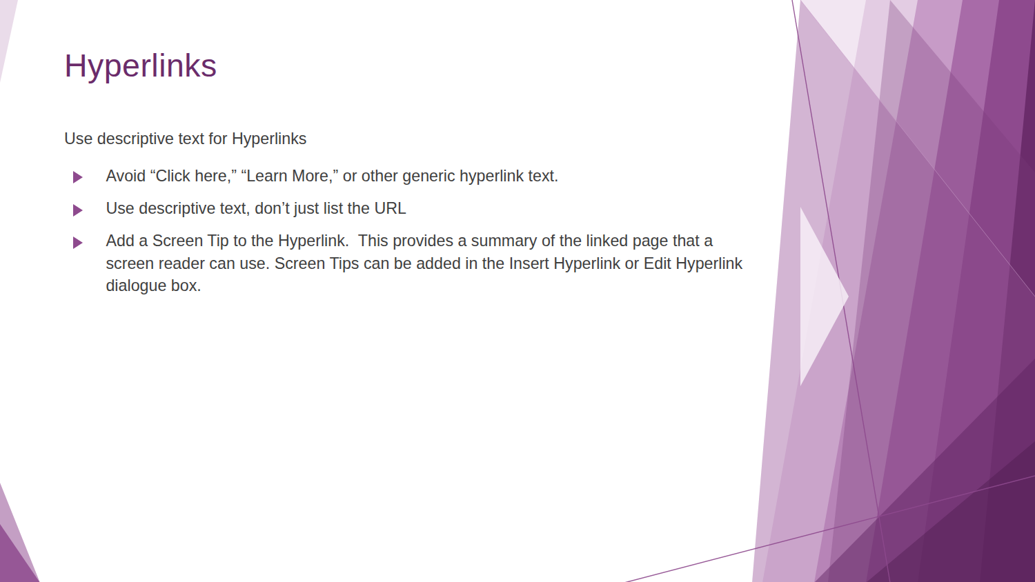Hyperlinks
Use descriptive text for Hyperlinks
Avoid “Click here,” “Learn More,” or other generic hyperlink text.
Use descriptive text, don’t just list the URL
Add a Screen Tip to the Hyperlink. This provides a summary of the linked page that a screen reader can use. Screen Tips can be added in the Insert Hyperlink or Edit Hyperlink dialogue box.